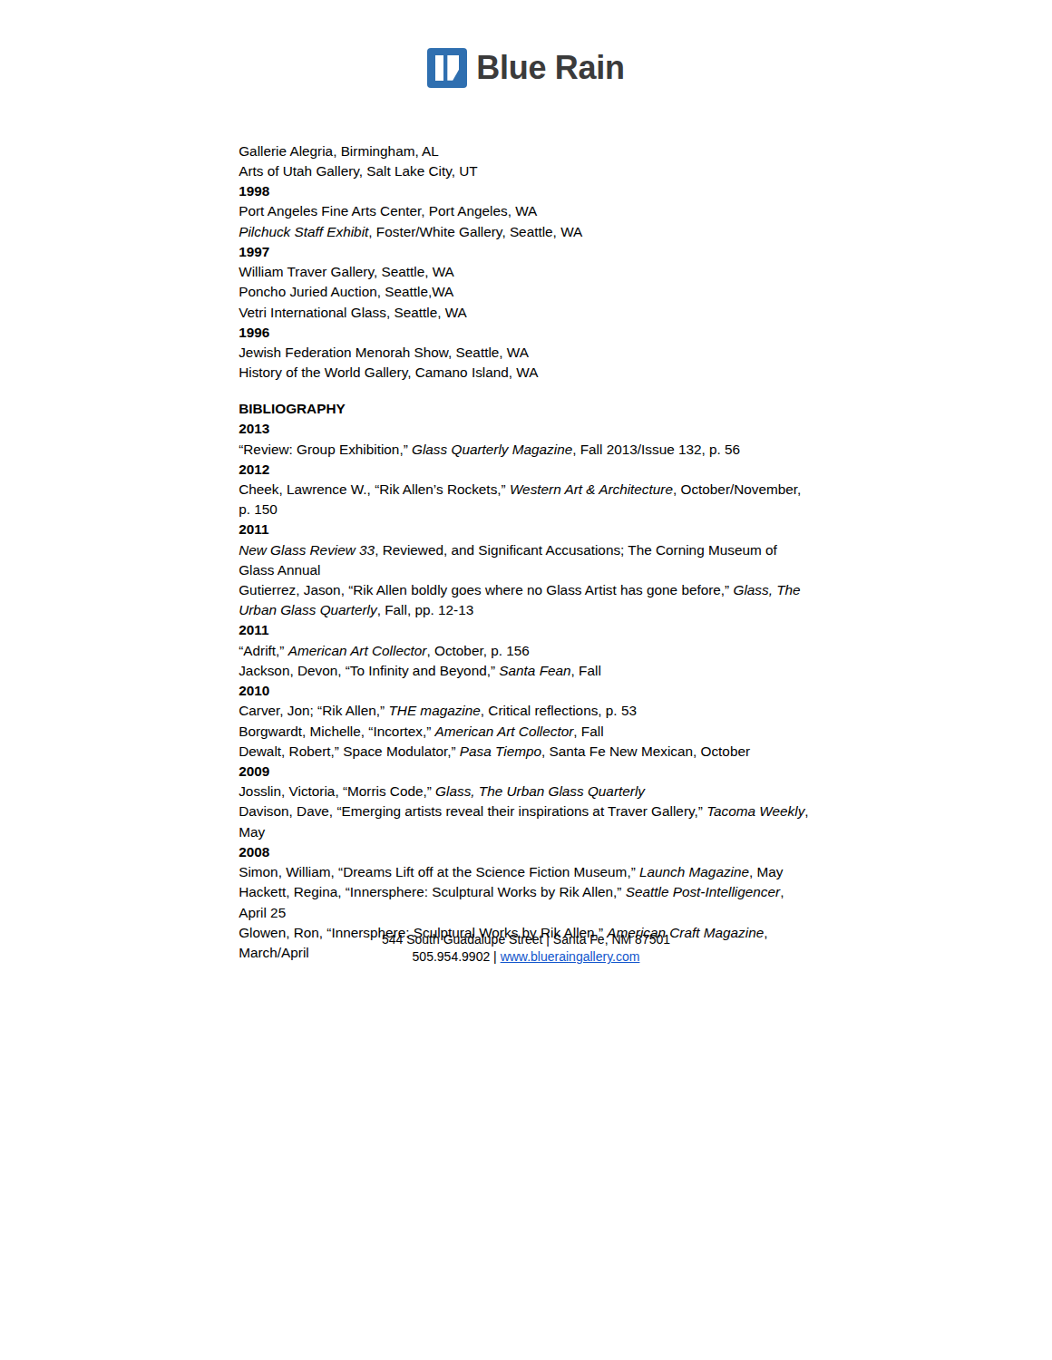Blue Rain
Gallerie Alegria, Birmingham, AL
Arts of Utah Gallery, Salt Lake City, UT
1998
Port Angeles Fine Arts Center, Port Angeles, WA
Pilchuck Staff Exhibit, Foster/White Gallery, Seattle, WA
1997
William Traver Gallery, Seattle, WA
Poncho Juried Auction, Seattle,WA
Vetri International Glass, Seattle, WA
1996
Jewish Federation Menorah Show, Seattle, WA
History of the World Gallery, Camano Island, WA
BIBLIOGRAPHY
2013
“Review: Group Exhibition,” Glass Quarterly Magazine, Fall 2013/Issue 132, p. 56
2012
Cheek, Lawrence W., “Rik Allen’s Rockets,” Western Art & Architecture, October/November, p. 150
2011
New Glass Review 33, Reviewed, and Significant Accusations; The Corning Museum of Glass Annual
Gutierrez, Jason, “Rik Allen boldly goes where no Glass Artist has gone before,” Glass, The Urban Glass Quarterly, Fall, pp. 12-13
2011
“Adrift,” American Art Collector, October, p. 156
Jackson, Devon, “To Infinity and Beyond,” Santa Fean, Fall
2010
Carver, Jon; “Rik Allen,” THE magazine, Critical reflections, p. 53
Borgwardt, Michelle, “Incortex,” American Art Collector, Fall
Dewalt, Robert,” Space Modulator,” Pasa Tiempo, Santa Fe New Mexican, October
2009
Josslin, Victoria, “Morris Code,” Glass, The Urban Glass Quarterly
Davison, Dave, “Emerging artists reveal their inspirations at Traver Gallery,” Tacoma Weekly, May
2008
Simon, William, “Dreams Lift off at the Science Fiction Museum,” Launch Magazine, May
Hackett, Regina, “Innersphere: Sculptural Works by Rik Allen,” Seattle Post-Intelligencer, April 25
Glowen, Ron, “Innersphere: Sculptural Works by Rik Allen,” American Craft Magazine, March/April
544 South Guadalupe Street | Santa Fe, NM 87501
505.954.9902 | www.blueraingallery.com